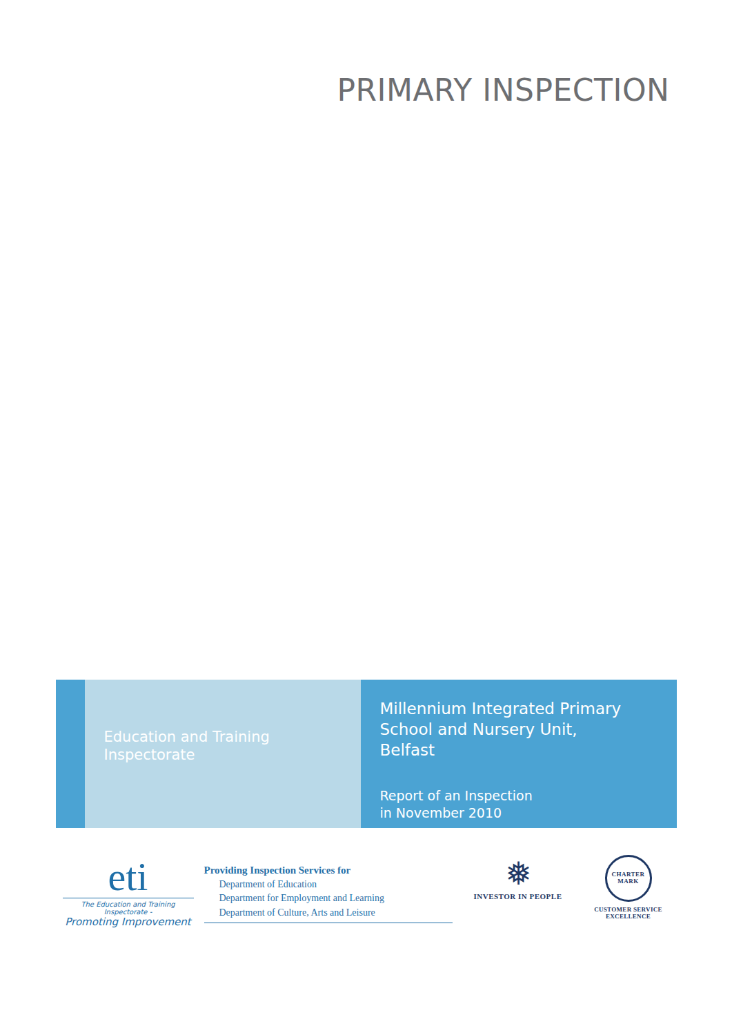PRIMARY INSPECTION
Education and Training
Inspectorate
Millennium Integrated Primary
School and Nursery Unit,
Belfast
Report of an Inspection
in November 2010
eti
The Education and Training Inspectorate -
Promoting Improvement
Providing Inspection Services for
Department of Education
Department for Employment and Learning
Department of Culture, Arts and Leisure
❅
INVESTOR IN PEOPLE
CHARTER
MARK
CUSTOMER SERVICE EXCELLENCE